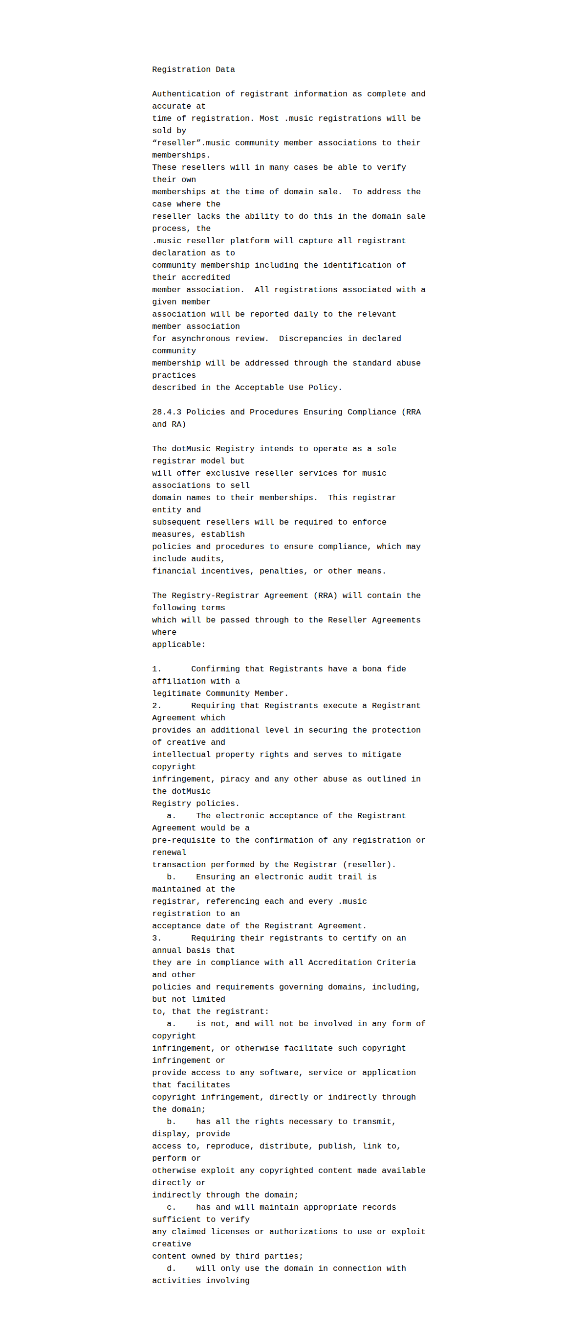Registration Data
Authentication of registrant information as complete and accurate at time of registration. Most .music registrations will be sold by “reseller”.music community member associations to their memberships. These resellers will in many cases be able to verify their own memberships at the time of domain sale. To address the case where the reseller lacks the ability to do this in the domain sale process, the .music reseller platform will capture all registrant declaration as to community membership including the identification of their accredited member association. All registrations associated with a given member association will be reported daily to the relevant member association for asynchronous review. Discrepancies in declared community membership will be addressed through the standard abuse practices described in the Acceptable Use Policy.
28.4.3 Policies and Procedures Ensuring Compliance (RRA and RA)
The dotMusic Registry intends to operate as a sole registrar model but will offer exclusive reseller services for music associations to sell domain names to their memberships. This registrar entity and subsequent resellers will be required to enforce measures, establish policies and procedures to ensure compliance, which may include audits, financial incentives, penalties, or other means.
The Registry-Registrar Agreement (RRA) will contain the following terms which will be passed through to the Reseller Agreements where applicable:
1. Confirming that Registrants have a bona fide affiliation with a legitimate Community Member.
2. Requiring that Registrants execute a Registrant Agreement which provides an additional level in securing the protection of creative and intellectual property rights and serves to mitigate copyright infringement, piracy and any other abuse as outlined in the dotMusic Registry policies.
a. The electronic acceptance of the Registrant Agreement would be a pre-requisite to the confirmation of any registration or renewal transaction performed by the Registrar (reseller).
b. Ensuring an electronic audit trail is maintained at the registrar, referencing each and every .music registration to an acceptance date of the Registrant Agreement.
3. Requiring their registrants to certify on an annual basis that they are in compliance with all Accreditation Criteria and other policies and requirements governing domains, including, but not limited to, that the registrant:
a. is not, and will not be involved in any form of copyright infringement, or otherwise facilitate such copyright infringement or provide access to any software, service or application that facilitates copyright infringement, directly or indirectly through the domain;
b. has all the rights necessary to transmit, display, provide access to, reproduce, distribute, publish, link to, perform or otherwise exploit any copyrighted content made available directly or indirectly through the domain;
c. has and will maintain appropriate records sufficient to verify any claimed licenses or authorizations to use or exploit creative content owned by third parties;
d. will only use the domain in connection with activities involving